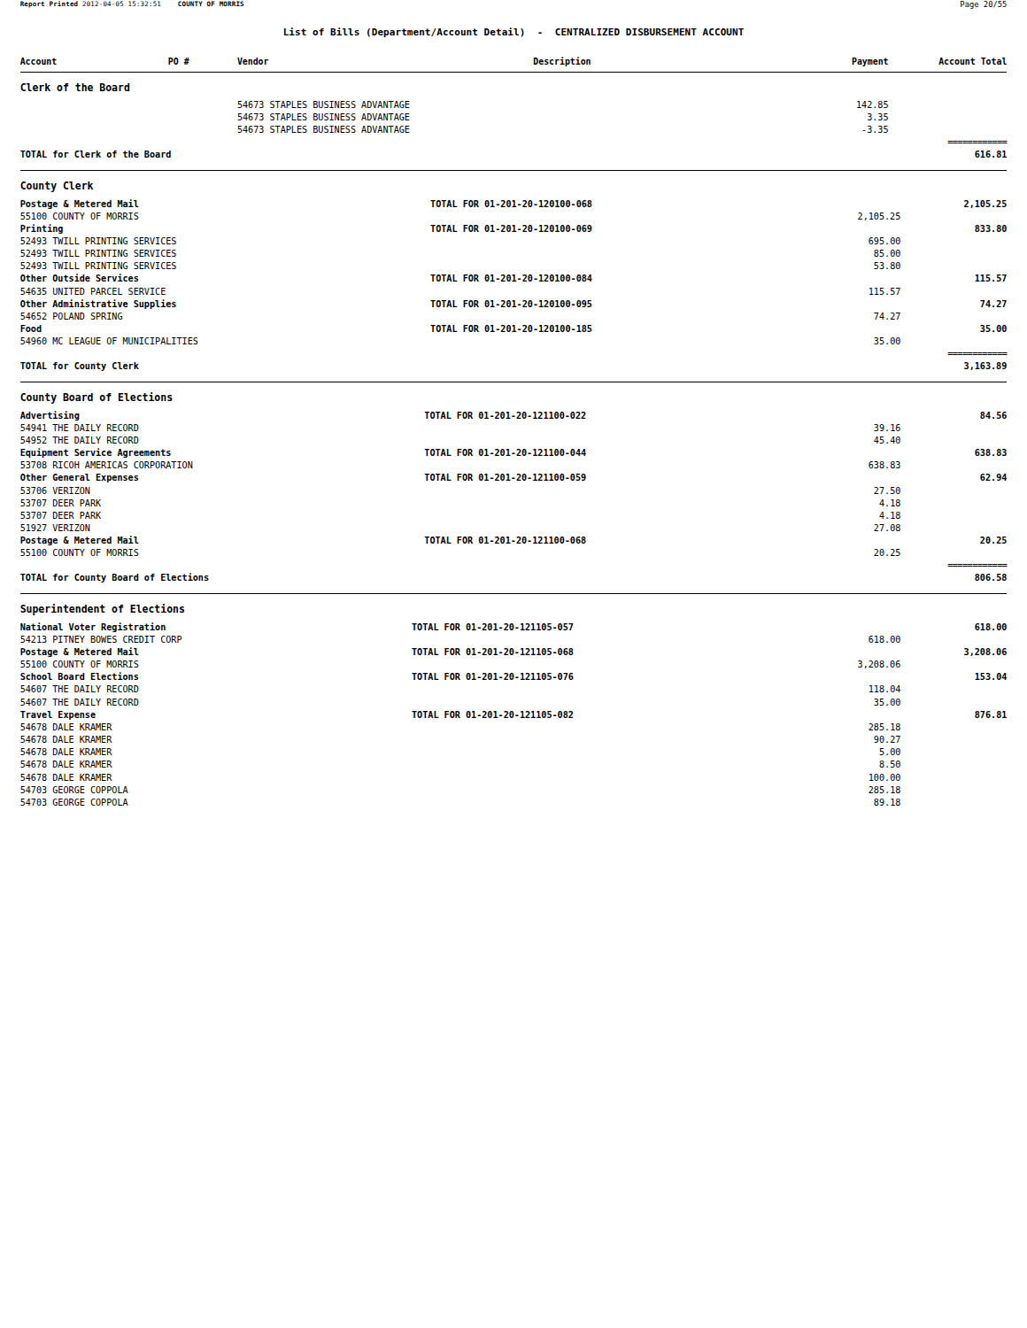Report Printed 2012-04-05 15:32:51 COUNTY OF MORRIS
Page 20/55
List of Bills (Department/Account Detail) - CENTRALIZED DISBURSEMENT ACCOUNT
| Account | PO # | Vendor | Description | Payment | Account Total |
| --- | --- | --- | --- | --- | --- |
Clerk of the Board
| | | 54673 STAPLES BUSINESS ADVANTAGE | | 142.85 | |
| | | 54673 STAPLES BUSINESS ADVANTAGE | | 3.35 | |
| | | 54673 STAPLES BUSINESS ADVANTAGE | | -3.35 | |
| | | | | | ============ |
| TOTAL for Clerk of the Board | | 616.81 |
County Clerk
| Postage & Metered Mail | TOTAL FOR 01-201-20-120100-068 | | 2,105.25 |
| | | 55100 COUNTY OF MORRIS | | 2,105.25 | |
| Printing | TOTAL FOR 01-201-20-120100-069 | | 833.80 |
| | | 52493 TWILL PRINTING SERVICES | | 695.00 | |
| | | 52493 TWILL PRINTING SERVICES | | 85.00 | |
| | | 52493 TWILL PRINTING SERVICES | | 53.80 | |
| Other Outside Services | TOTAL FOR 01-201-20-120100-084 | | 115.57 |
| | | 54635 UNITED PARCEL SERVICE | | 115.57 | |
| Other Administrative Supplies | TOTAL FOR 01-201-20-120100-095 | | 74.27 |
| | | 54652 POLAND SPRING | | 74.27 | |
| Food | TOTAL FOR 01-201-20-120100-185 | | 35.00 |
| | | 54960 MC LEAGUE OF MUNICIPALITIES | | 35.00 | |
| | | | | | ============ |
| TOTAL for County Clerk | | 3,163.89 |
County Board of Elections
| Advertising | TOTAL FOR 01-201-20-121100-022 | | 84.56 |
| | | 54941 THE DAILY RECORD | | 39.16 | |
| | | 54952 THE DAILY RECORD | | 45.40 | |
| Equipment Service Agreements | TOTAL FOR 01-201-20-121100-044 | | 638.83 |
| | | 53708 RICOH AMERICAS CORPORATION | | 638.83 | |
| Other General Expenses | TOTAL FOR 01-201-20-121100-059 | | 62.94 |
| | | 53706 VERIZON | | 27.50 | |
| | | 53707 DEER PARK | | 4.18 | |
| | | 53707 DEER PARK | | 4.18 | |
| | | 51927 VERIZON | | 27.08 | |
| Postage & Metered Mail | TOTAL FOR 01-201-20-121100-068 | | 20.25 |
| | | 55100 COUNTY OF MORRIS | | 20.25 | |
| | | | | | ============ |
| TOTAL for County Board of Elections | | 806.58 |
Superintendent of Elections
| National Voter Registration | TOTAL FOR 01-201-20-121105-057 | | 618.00 |
| | | 54213 PITNEY BOWES CREDIT CORP | | 618.00 | |
| Postage & Metered Mail | TOTAL FOR 01-201-20-121105-068 | | 3,208.06 |
| | | 55100 COUNTY OF MORRIS | | 3,208.06 | |
| School Board Elections | TOTAL FOR 01-201-20-121105-076 | | 153.04 |
| | | 54607 THE DAILY RECORD | | 118.04 | |
| | | 54607 THE DAILY RECORD | | 35.00 | |
| Travel Expense | TOTAL FOR 01-201-20-121105-082 | | 876.81 |
| | | 54678 DALE KRAMER | | 285.18 | |
| | | 54678 DALE KRAMER | | 90.27 | |
| | | 54678 DALE KRAMER | | 5.00 | |
| | | 54678 DALE KRAMER | | 8.50 | |
| | | 54678 DALE KRAMER | | 100.00 | |
| | | 54703 GEORGE COPPOLA | | 285.18 | |
| | | 54703 GEORGE COPPOLA | | 89.18 | |